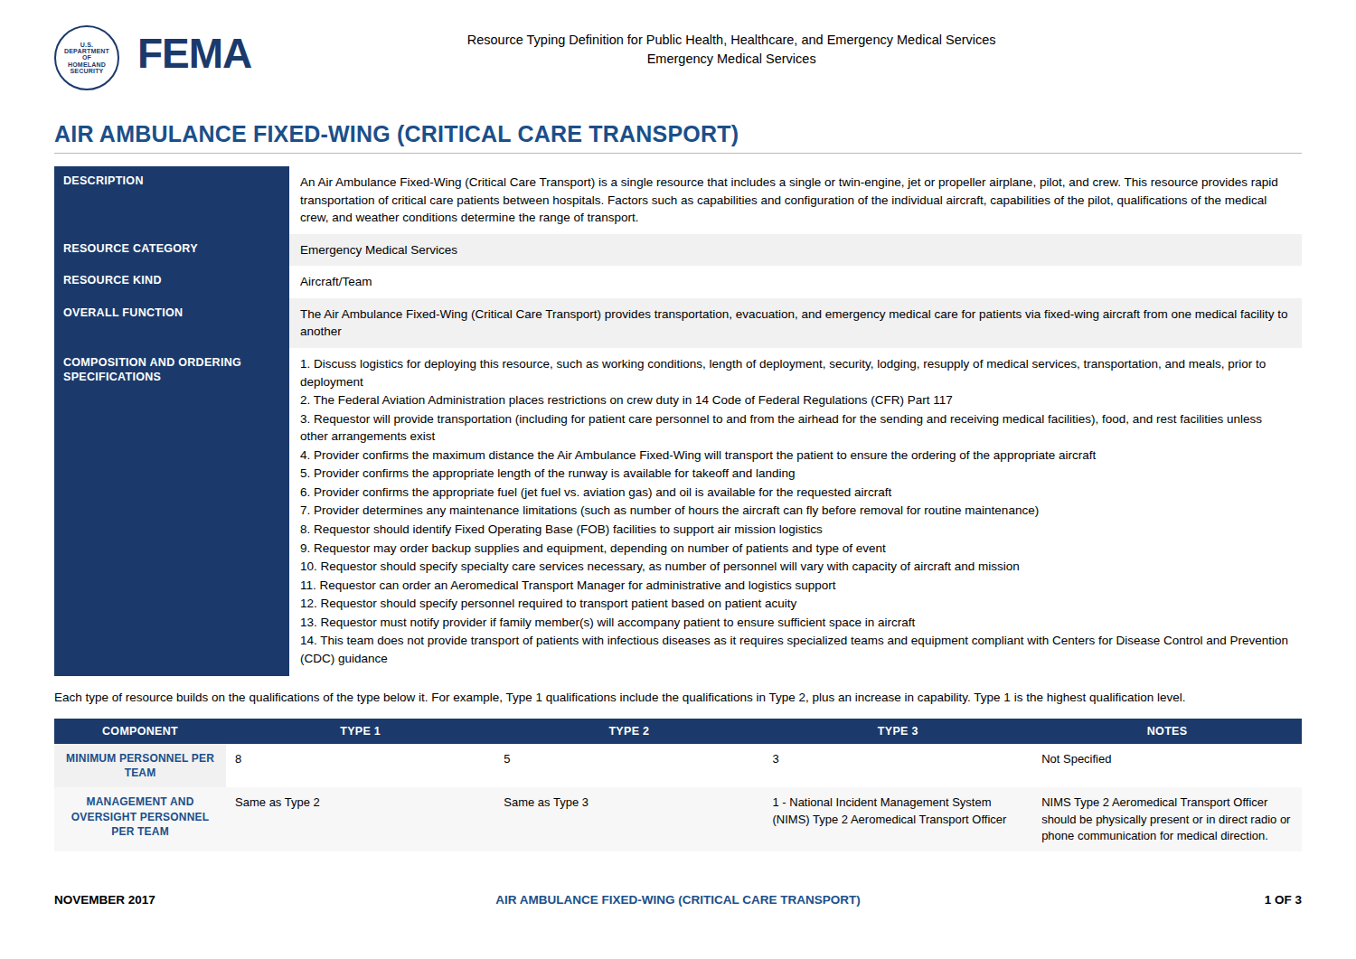U.S.
DEPARTMENT
OF
HOMELAND
SECURITY
FEMA
Resource Typing Definition for Public Health, Healthcare, and Emergency Medical Services
Emergency Medical Services
AIR AMBULANCE FIXED-WING (CRITICAL CARE TRANSPORT)
| Description | An Air Ambulance Fixed-Wing (Critical Care Transport) is a single resource that includes a single or twin-engine, jet or propeller airplane, pilot, and crew. This resource provides rapid transportation of critical care patients between hospitals. Factors such as capabilities and configuration of the individual aircraft, capabilities of the pilot, qualifications of the medical crew, and weather conditions determine the range of transport. |
| Resource Category | Emergency Medical Services |
| Resource Kind | Aircraft/Team |
| Overall Function | The Air Ambulance Fixed-Wing (Critical Care Transport) provides transportation, evacuation, and emergency medical care for patients via fixed-wing aircraft from one medical facility to another |
| Composition and Ordering Specifications | 1. Discuss logistics for deploying this resource, such as working conditions, length of deployment, security, lodging, resupply of medical services, transportation, and meals, prior to deployment 2. The Federal Aviation Administration places restrictions on crew duty in 14 Code of Federal Regulations (CFR) Part 117 3. Requestor will provide transportation (including for patient care personnel to and from the airhead for the sending and receiving medical facilities), food, and rest facilities unless other arrangements exist 4. Provider confirms the maximum distance the Air Ambulance Fixed-Wing will transport the patient to ensure the ordering of the appropriate aircraft 5. Provider confirms the appropriate length of the runway is available for takeoff and landing 6. Provider confirms the appropriate fuel (jet fuel vs. aviation gas) and oil is available for the requested aircraft 7. Provider determines any maintenance limitations (such as number of hours the aircraft can fly before removal for routine maintenance) 8. Requestor should identify Fixed Operating Base (FOB) facilities to support air mission logistics 9. Requestor may order backup supplies and equipment, depending on number of patients and type of event 10. Requestor should specify specialty care services necessary, as number of personnel will vary with capacity of aircraft and mission 11. Requestor can order an Aeromedical Transport Manager for administrative and logistics support 12. Requestor should specify personnel required to transport patient based on patient acuity 13. Requestor must notify provider if family member(s) will accompany patient to ensure sufficient space in aircraft 14. This team does not provide transport of patients with infectious diseases as it requires specialized teams and equipment compliant with Centers for Disease Control and Prevention (CDC) guidance |
Each type of resource builds on the qualifications of the type below it. For example, Type 1 qualifications include the qualifications in Type 2, plus an increase in capability. Type 1 is the highest qualification level.
| Component | Type 1 | Type 2 | Type 3 | Notes |
| --- | --- | --- | --- | --- |
| Minimum Personnel per Team | 8 | 5 | 3 | Not Specified |
| Management and Oversight Personnel per Team | Same as Type 2 | Same as Type 3 | 1 - National Incident Management System (NIMS) Type 2 Aeromedical Transport Officer | NIMS Type 2 Aeromedical Transport Officer should be physically present or in direct radio or phone communication for medical direction. |
NOVEMBER 2017
AIR AMBULANCE FIXED-WING (CRITICAL CARE TRANSPORT)
1 OF 3